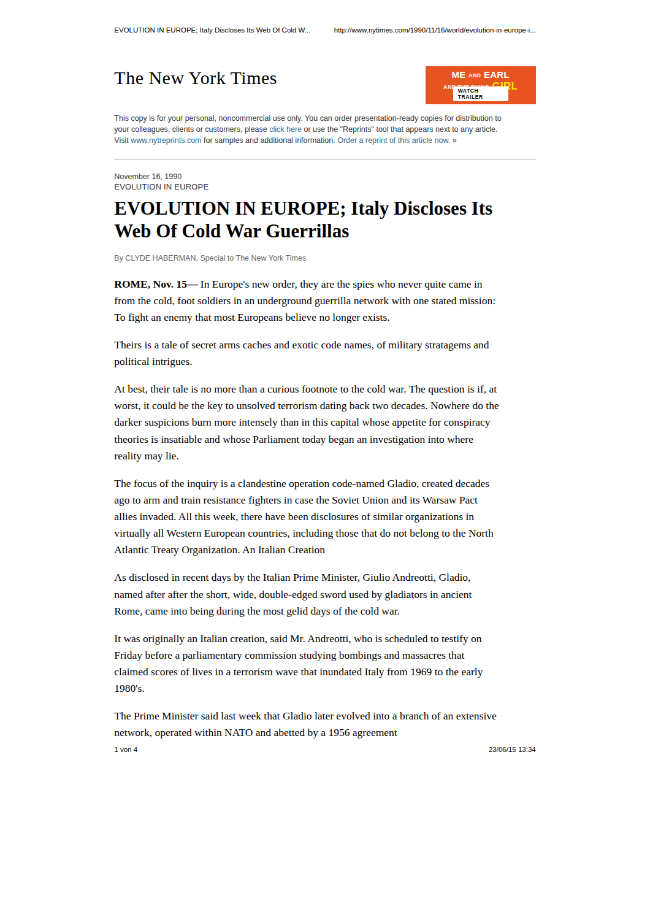EVOLUTION IN EUROPE; Italy Discloses Its Web Of Cold W...
http://www.nytimes.com/1990/11/16/world/evolution-in-europe-i...
The New York Times
ME AND EARL
AND THE DYING GIRL
WATCH TRAILER
This copy is for your personal, noncommercial use only. You can order presentation-ready copies for distribution to your colleagues, clients or customers, please click here or use the "Reprints" tool that appears next to any article. Visit www.nytreprints.com for samples and additional information. Order a reprint of this article now. »
November 16, 1990
EVOLUTION IN EUROPE
EVOLUTION IN EUROPE; Italy Discloses Its Web Of Cold War Guerrillas
By CLYDE HABERMAN, Special to The New York Times
ROME, Nov. 15— In Europe's new order, they are the spies who never quite came in from the cold, foot soldiers in an underground guerrilla network with one stated mission: To fight an enemy that most Europeans believe no longer exists.
Theirs is a tale of secret arms caches and exotic code names, of military stratagems and political intrigues.
At best, their tale is no more than a curious footnote to the cold war. The question is if, at worst, it could be the key to unsolved terrorism dating back two decades. Nowhere do the darker suspicions burn more intensely than in this capital whose appetite for conspiracy theories is insatiable and whose Parliament today began an investigation into where reality may lie.
The focus of the inquiry is a clandestine operation code-named Gladio, created decades ago to arm and train resistance fighters in case the Soviet Union and its Warsaw Pact allies invaded. All this week, there have been disclosures of similar organizations in virtually all Western European countries, including those that do not belong to the North Atlantic Treaty Organization. An Italian Creation
As disclosed in recent days by the Italian Prime Minister, Giulio Andreotti, Gladio, named after after the short, wide, double-edged sword used by gladiators in ancient Rome, came into being during the most gelid days of the cold war.
It was originally an Italian creation, said Mr. Andreotti, who is scheduled to testify on Friday before a parliamentary commission studying bombings and massacres that claimed scores of lives in a terrorism wave that inundated Italy from 1969 to the early 1980's.
The Prime Minister said last week that Gladio later evolved into a branch of an extensive network, operated within NATO and abetted by a 1956 agreement
1 von 4
23/06/15 13:34